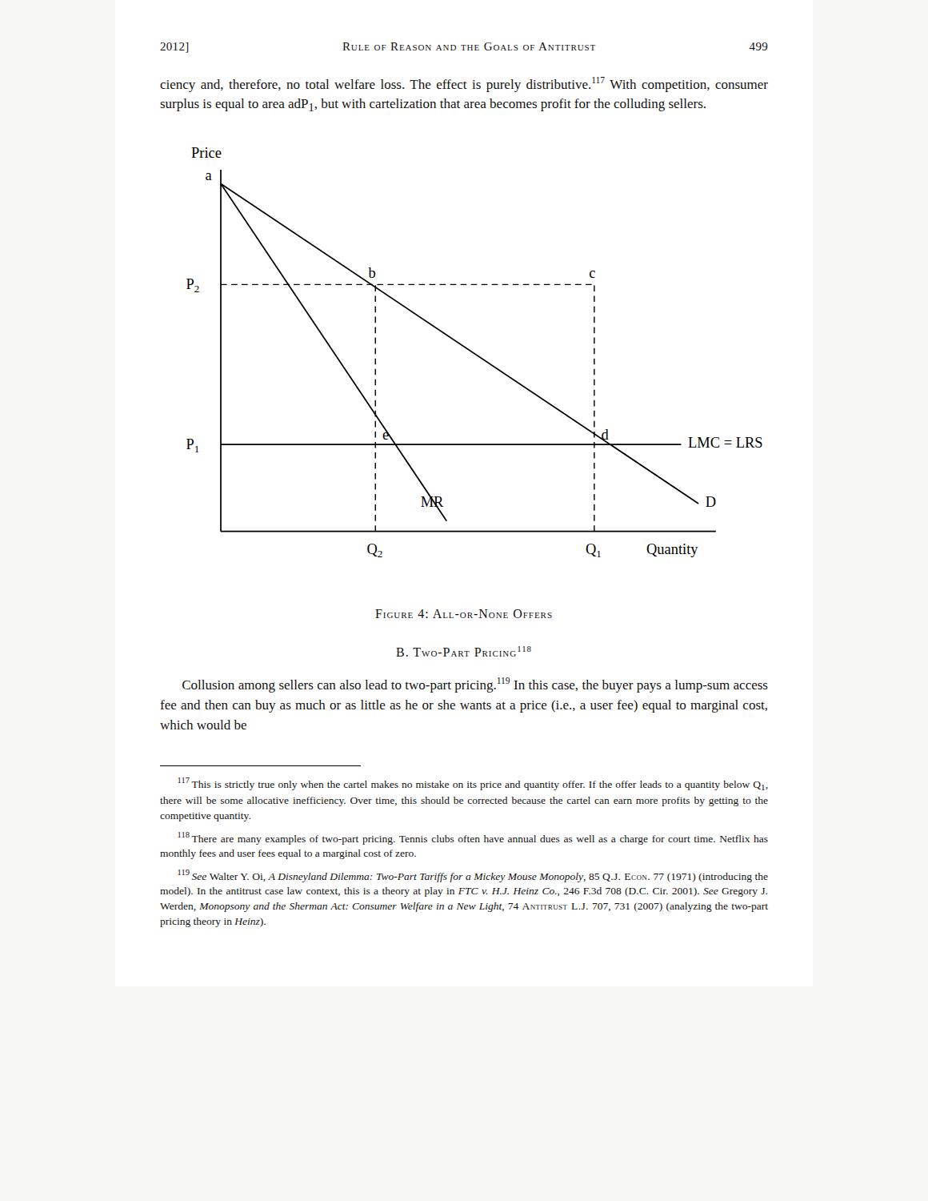2012] Rule of Reason and the Goals of Antitrust 499
ciency and, therefore, no total welfare loss. The effect is purely distributive.117 With competition, consumer surplus is equal to area adP1, but with cartelization that area becomes profit for the colluding sellers.
Price a D MR LMC = LRS P2 P1 b c e d Q2 Q1 Quantity
Figure 4: All-or-None Offers
B. Two-Part Pricing118
Collusion among sellers can also lead to two-part pricing.119 In this case, the buyer pays a lump-sum access fee and then can buy as much or as little as he or she wants at a price (i.e., a user fee) equal to marginal cost, which would be
117 This is strictly true only when the cartel makes no mistake on its price and quantity offer. If the offer leads to a quantity below Q1, there will be some allocative inefficiency. Over time, this should be corrected because the cartel can earn more profits by getting to the competitive quantity.
118 There are many examples of two-part pricing. Tennis clubs often have annual dues as well as a charge for court time. Netflix has monthly fees and user fees equal to a marginal cost of zero.
119 See Walter Y. Oi, A Disneyland Dilemma: Two-Part Tariffs for a Mickey Mouse Monopoly, 85 Q.J. Econ. 77 (1971) (introducing the model). In the antitrust case law context, this is a theory at play in FTC v. H.J. Heinz Co., 246 F.3d 708 (D.C. Cir. 2001). See Gregory J. Werden, Monopsony and the Sherman Act: Consumer Welfare in a New Light, 74 Antitrust L.J. 707, 731 (2007) (analyzing the two-part pricing theory in Heinz).